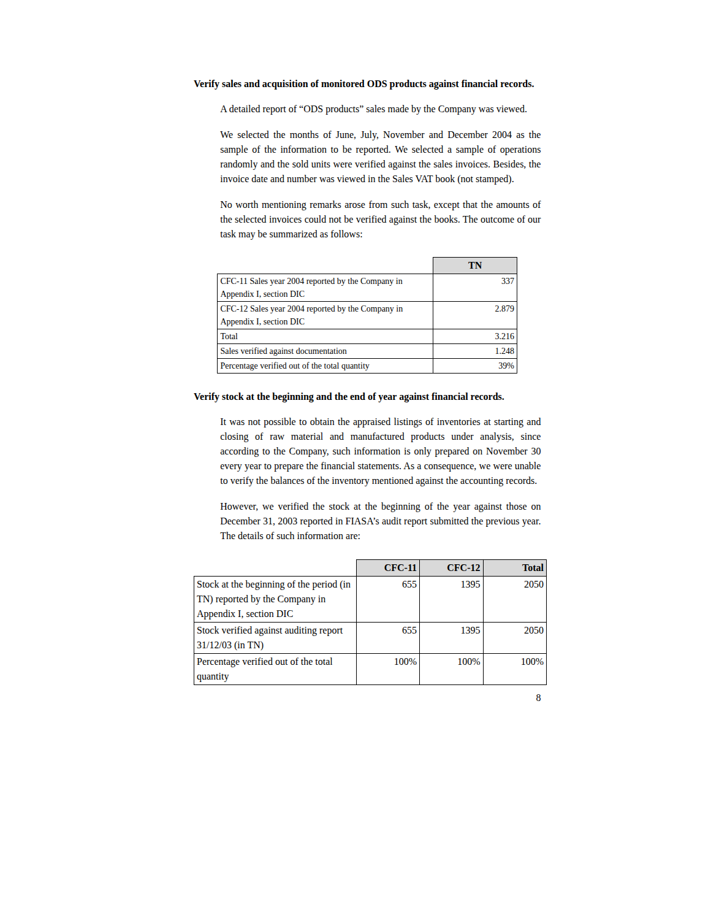Verify sales and acquisition of monitored ODS products against financial records.
A detailed report of “ODS products” sales made by the Company was viewed.
We selected the months of June, July, November and December 2004 as the sample of the information to be reported. We selected a sample of operations randomly and the sold units were verified against the sales invoices. Besides, the invoice date and number was viewed in the Sales VAT book (not stamped).
No worth mentioning remarks arose from such task, except that the amounts of the selected invoices could not be verified against the books. The outcome of our task may be summarized as follows:
| | TN |
| CFC-11 Sales year 2004 reported by the Company in Appendix I, section DIC | 337 |
| CFC-12 Sales year 2004 reported by the Company in Appendix I, section DIC | 2.879 |
| Total | 3.216 |
| Sales verified against documentation | 1.248 |
| Percentage verified out of the total quantity | 39% |
Verify stock at the beginning and the end of year against financial records.
It was not possible to obtain the appraised listings of inventories at starting and closing of raw material and manufactured products under analysis, since according to the Company, such information is only prepared on November 30 every year to prepare the financial statements. As a consequence, we were unable to verify the balances of the inventory mentioned against the accounting records.
However, we verified the stock at the beginning of the year against those on December 31, 2003 reported in FIASA’s audit report submitted the previous year. The details of such information are:
| | CFC-11 | CFC-12 | Total |
| Stock at the beginning of the period (in TN) reported by the Company in Appendix I, section DIC | 655 | 1395 | 2050 |
| Stock verified against auditing report 31/12/03 (in TN) | 655 | 1395 | 2050 |
| Percentage verified out of the total quantity | 100% | 100% | 100% |
8